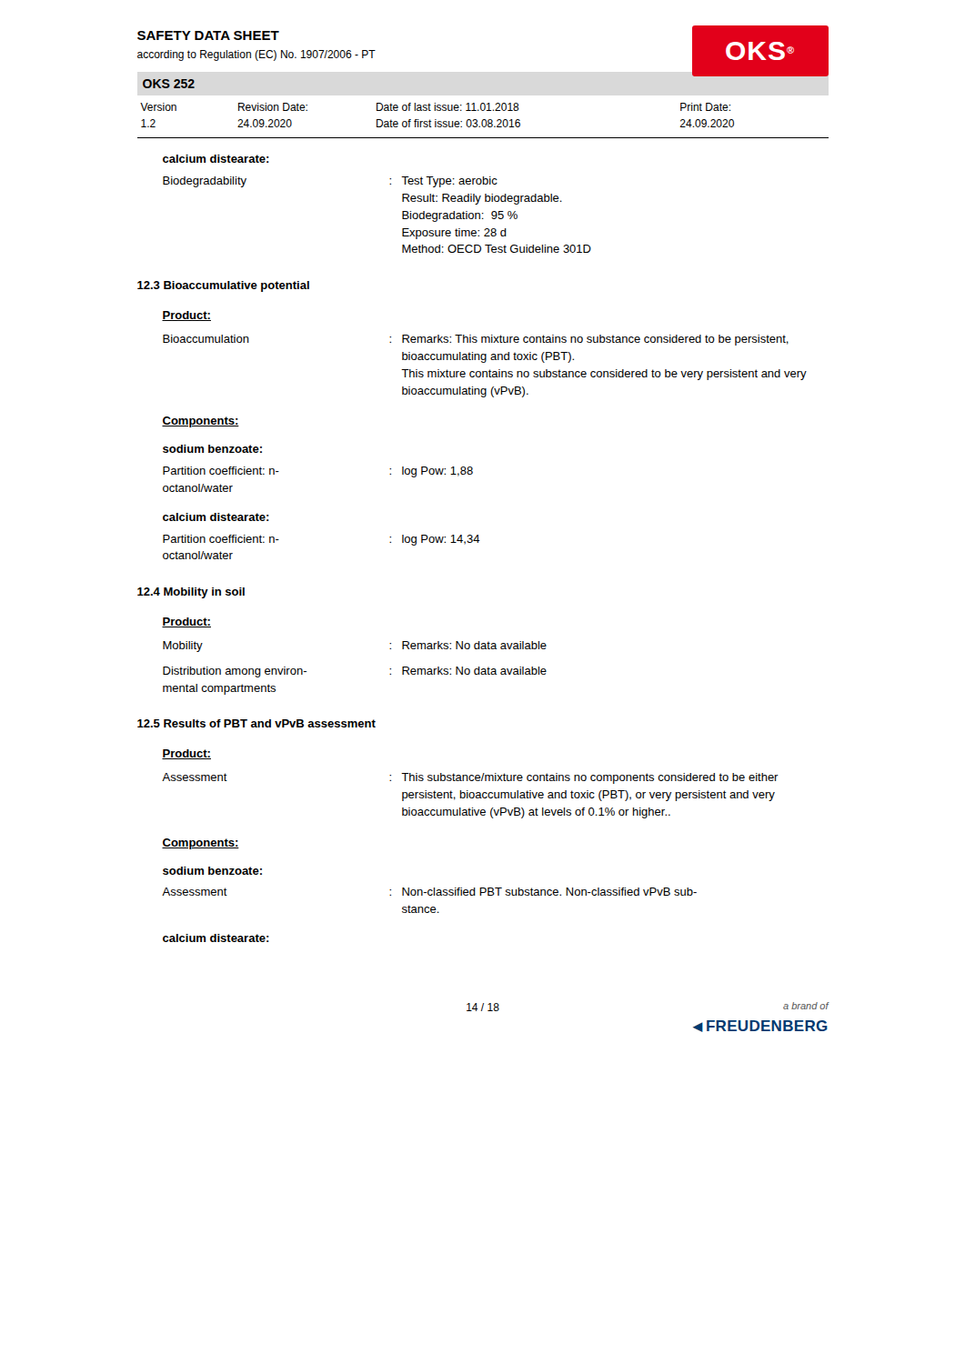OKS®
SAFETY DATA SHEET
according to Regulation (EC) No. 1907/2006 - PT
OKS 252
| Version 1.2 | Revision Date: 24.09.2020 | Date of last issue: 11.01.2018 Date of first issue: 03.08.2016 | Print Date: 24.09.2020 |
calcium distearate:
| Biodegradability | : | Test Type: aerobic Result: Readily biodegradable. Biodegradation: 95 % Exposure time: 28 d Method: OECD Test Guideline 301D |
12.3 Bioaccumulative potential
Product:
| Bioaccumulation | : | Remarks: This mixture contains no substance considered to be persistent, bioaccumulating and toxic (PBT). This mixture contains no substance considered to be very persistent and very bioaccumulating (vPvB). |
Components:
sodium benzoate:
| Partition coefficient: n- octanol/water | : | log Pow: 1,88 |
calcium distearate:
| Partition coefficient: n- octanol/water | : | log Pow: 14,34 |
12.4 Mobility in soil
Product:
| Mobility | : | Remarks: No data available |
| Distribution among environ- mental compartments | : | Remarks: No data available |
12.5 Results of PBT and vPvB assessment
Product:
| Assessment | : | This substance/mixture contains no components considered to be either persistent, bioaccumulative and toxic (PBT), or very persistent and very bioaccumulative (vPvB) at levels of 0.1% or higher.. |
Components:
sodium benzoate:
| Assessment | : | Non-classified PBT substance. Non-classified vPvB sub- stance. |
calcium distearate:
14 / 18
a brand of
FREUDENBERG